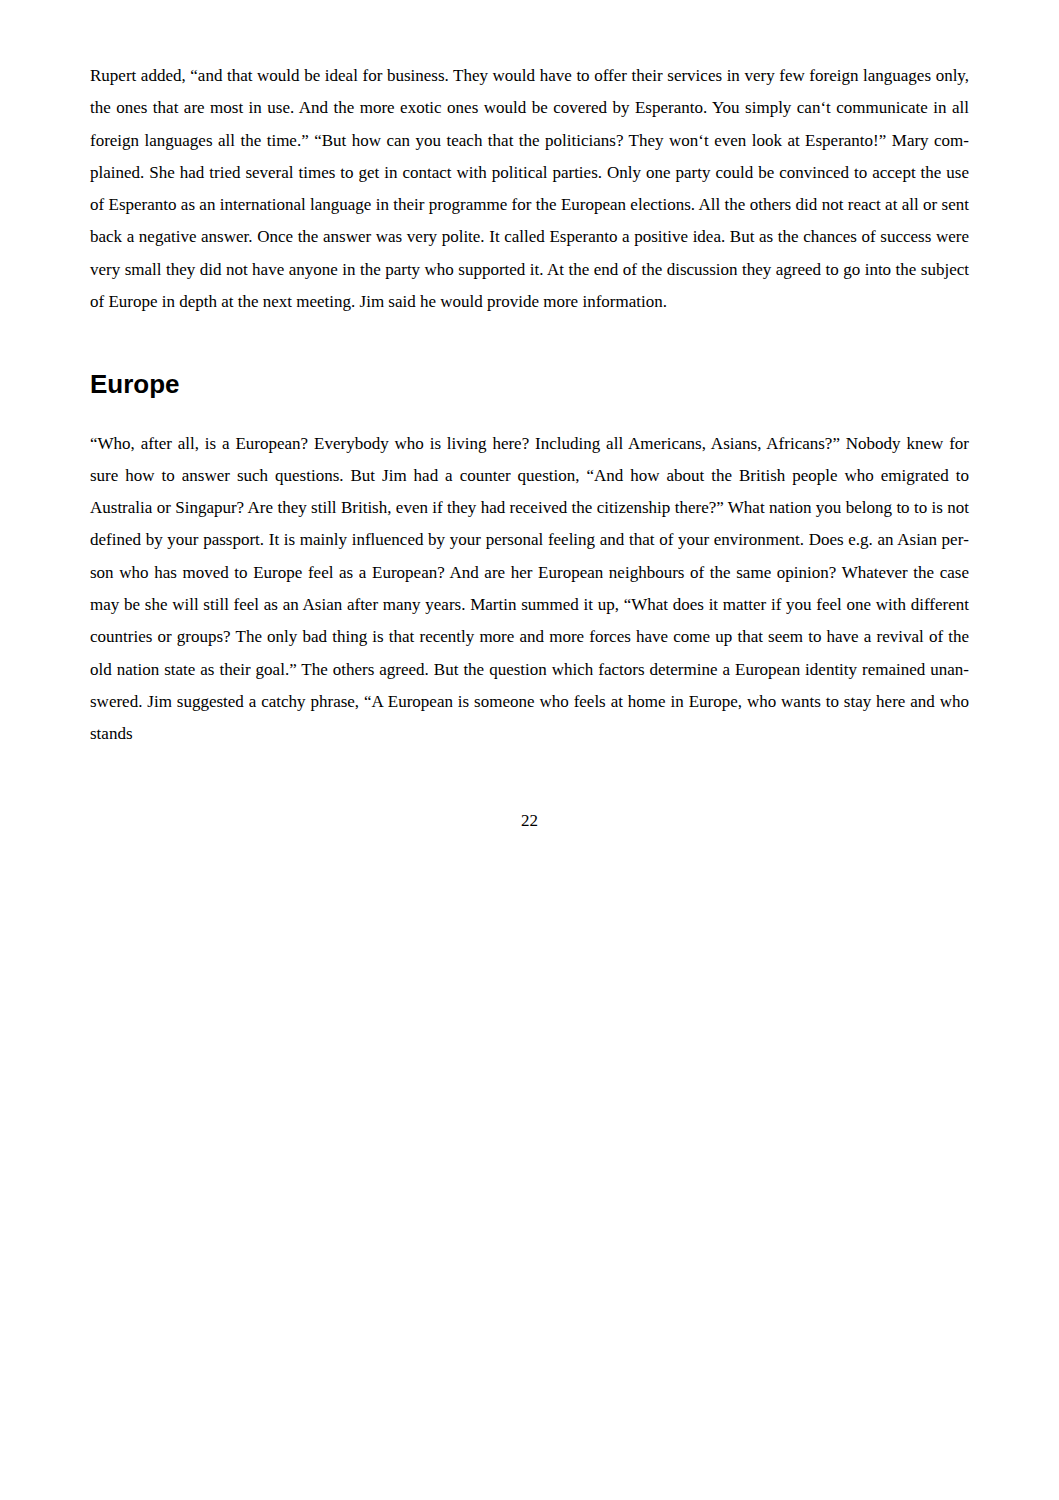Rupert added, “and that would be ideal for business. They would have to offer their services in very few foreign languages only, the ones that are most in use. And the more exotic ones would be covered by Esperanto. You simply can‘t communicate in all foreign languages all the time.” “But how can you teach that the politicians? They won‘t even look at Esperanto!” Mary complained. She had tried several times to get in contact with political parties. Only one party could be convinced to accept the use of Esperanto as an international language in their programme for the European elections. All the others did not react at all or sent back a negative answer. Once the answer was very polite. It called Esperanto a positive idea. But as the chances of success were very small they did not have anyone in the party who supported it. At the end of the discussion they agreed to go into the subject of Europe in depth at the next meeting. Jim said he would provide more information.
Europe
“Who, after all, is a European? Everybody who is living here? Including all Americans, Asians, Africans?” Nobody knew for sure how to answer such questions. But Jim had a counter question, “And how about the British people who emigrated to Australia or Singapur? Are they still British, even if they had received the citizenship there?” What nation you belong to to is not defined by your passport. It is mainly influenced by your personal feeling and that of your environment. Does e.g. an Asian person who has moved to Europe feel as a European? And are her European neighbours of the same opinion? Whatever the case may be she will still feel as an Asian after many years. Martin summed it up, “What does it matter if you feel one with different countries or groups? The only bad thing is that recently more and more forces have come up that seem to have a revival of the old nation state as their goal.” The others agreed. But the question which factors determine a European identity remained unanswered. Jim suggested a catchy phrase, “A European is someone who feels at home in Europe, who wants to stay here and who stands
22